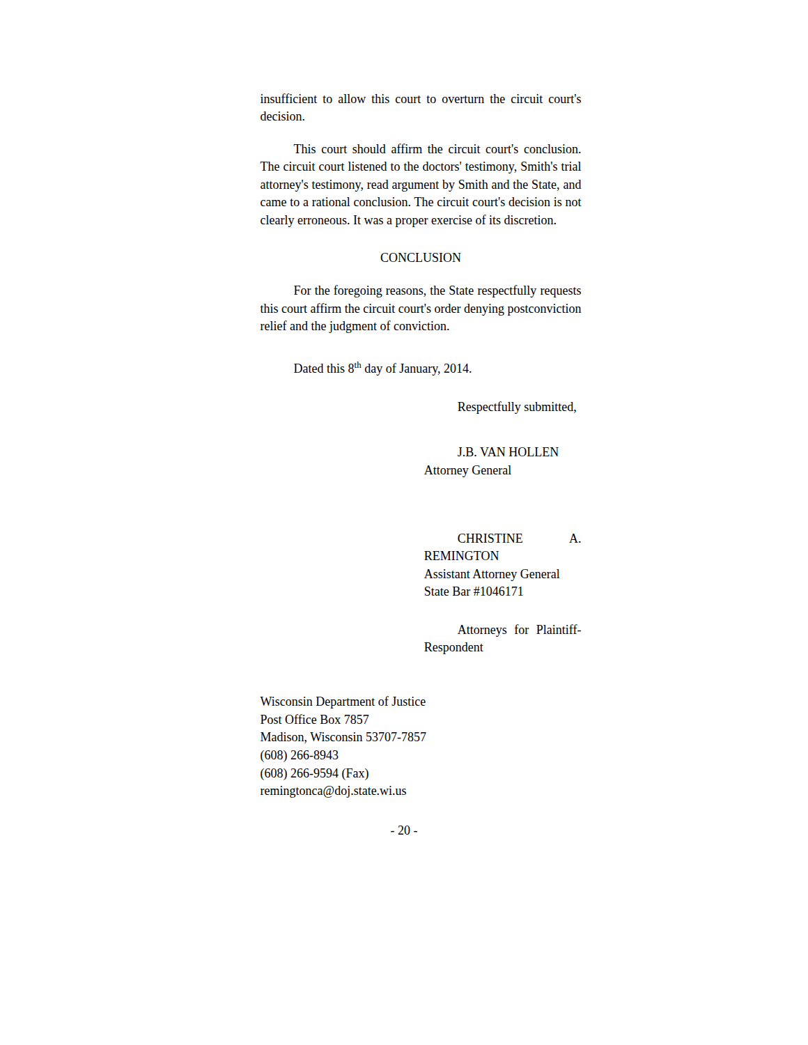insufficient to allow this court to overturn the circuit court's decision.
This court should affirm the circuit court's conclusion. The circuit court listened to the doctors' testimony, Smith's trial attorney's testimony, read argument by Smith and the State, and came to a rational conclusion. The circuit court's decision is not clearly erroneous. It was a proper exercise of its discretion.
CONCLUSION
For the foregoing reasons, the State respectfully requests this court affirm the circuit court's order denying postconviction relief and the judgment of conviction.
Dated this 8th day of January, 2014.
Respectfully submitted,
J.B. VAN HOLLEN
Attorney General
CHRISTINE A. REMINGTON
Assistant Attorney General
State Bar #1046171
Attorneys for Plaintiff-Respondent
Wisconsin Department of Justice
Post Office Box 7857
Madison, Wisconsin 53707-7857
(608) 266-8943
(608) 266-9594 (Fax)
remingtonca@doj.state.wi.us
- 20 -